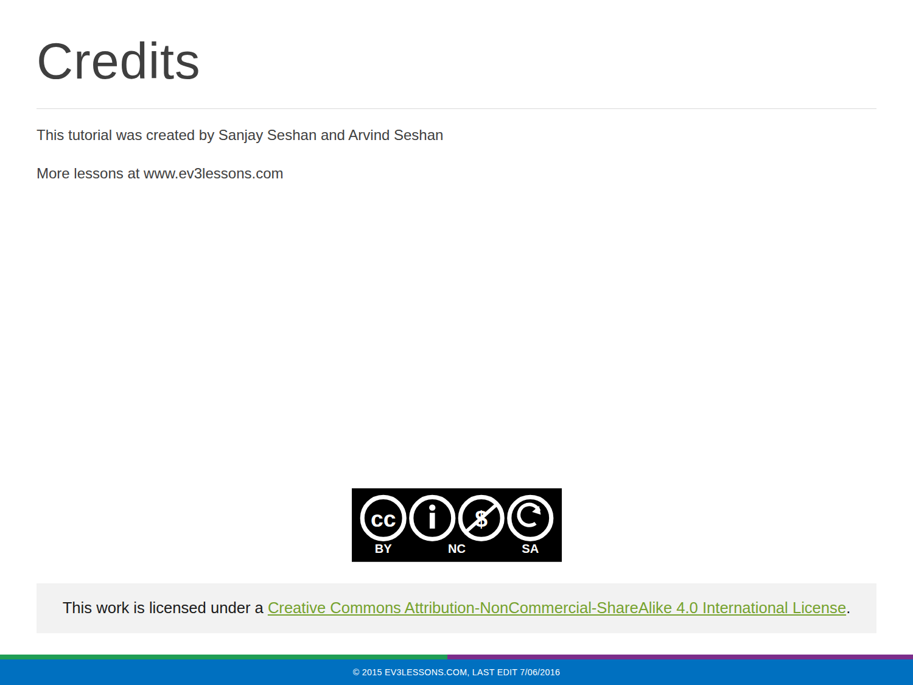Credits
This tutorial was created by Sanjay Seshan and Arvind Seshan
More lessons at www.ev3lessons.com
cc $ BY NC SA
This work is licensed under a Creative Commons Attribution-NonCommercial-ShareAlike 4.0 International License.
© 2015 EV3LESSONS.COM, LAST EDIT 7/06/2016